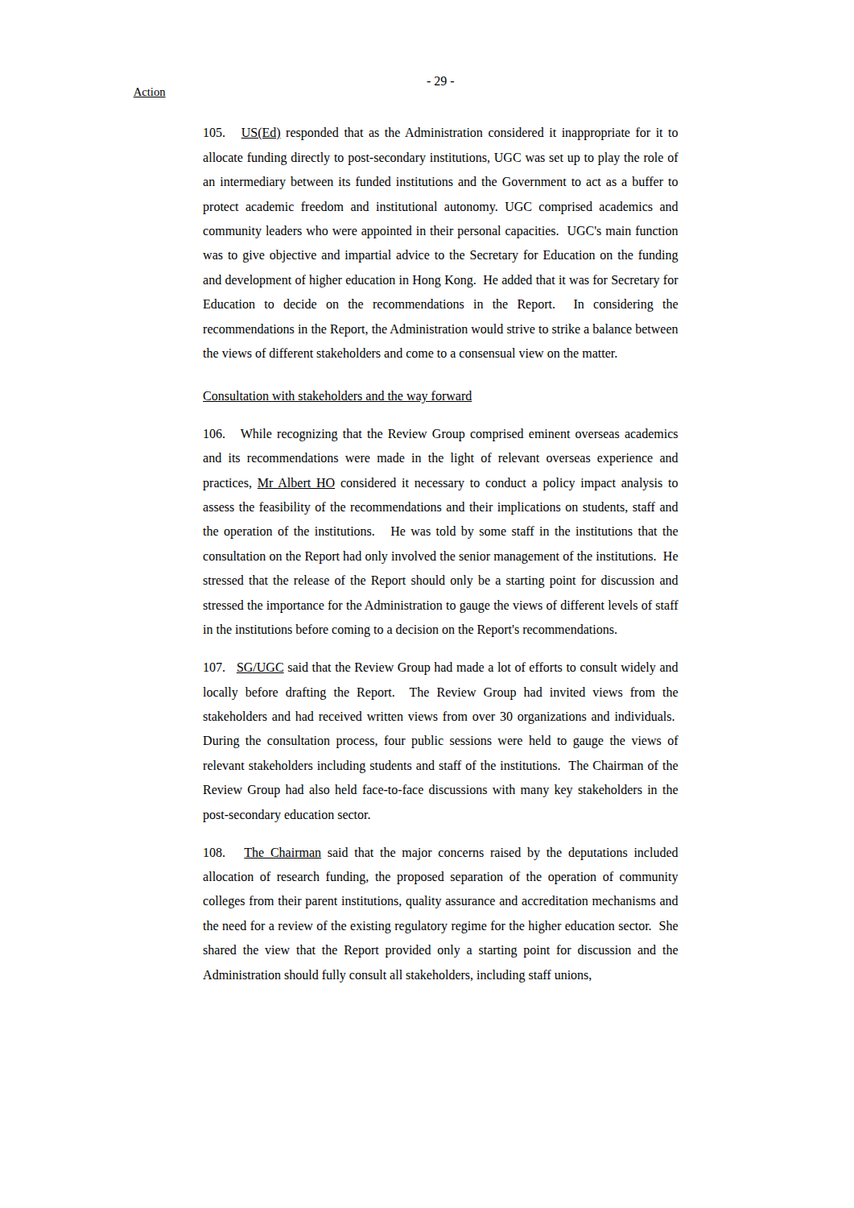Action
- 29 -
105. US(Ed) responded that as the Administration considered it inappropriate for it to allocate funding directly to post-secondary institutions, UGC was set up to play the role of an intermediary between its funded institutions and the Government to act as a buffer to protect academic freedom and institutional autonomy. UGC comprised academics and community leaders who were appointed in their personal capacities. UGC's main function was to give objective and impartial advice to the Secretary for Education on the funding and development of higher education in Hong Kong. He added that it was for Secretary for Education to decide on the recommendations in the Report. In considering the recommendations in the Report, the Administration would strive to strike a balance between the views of different stakeholders and come to a consensual view on the matter.
Consultation with stakeholders and the way forward
106. While recognizing that the Review Group comprised eminent overseas academics and its recommendations were made in the light of relevant overseas experience and practices, Mr Albert HO considered it necessary to conduct a policy impact analysis to assess the feasibility of the recommendations and their implications on students, staff and the operation of the institutions. He was told by some staff in the institutions that the consultation on the Report had only involved the senior management of the institutions. He stressed that the release of the Report should only be a starting point for discussion and stressed the importance for the Administration to gauge the views of different levels of staff in the institutions before coming to a decision on the Report's recommendations.
107. SG/UGC said that the Review Group had made a lot of efforts to consult widely and locally before drafting the Report. The Review Group had invited views from the stakeholders and had received written views from over 30 organizations and individuals. During the consultation process, four public sessions were held to gauge the views of relevant stakeholders including students and staff of the institutions. The Chairman of the Review Group had also held face-to-face discussions with many key stakeholders in the post-secondary education sector.
108. The Chairman said that the major concerns raised by the deputations included allocation of research funding, the proposed separation of the operation of community colleges from their parent institutions, quality assurance and accreditation mechanisms and the need for a review of the existing regulatory regime for the higher education sector. She shared the view that the Report provided only a starting point for discussion and the Administration should fully consult all stakeholders, including staff unions,